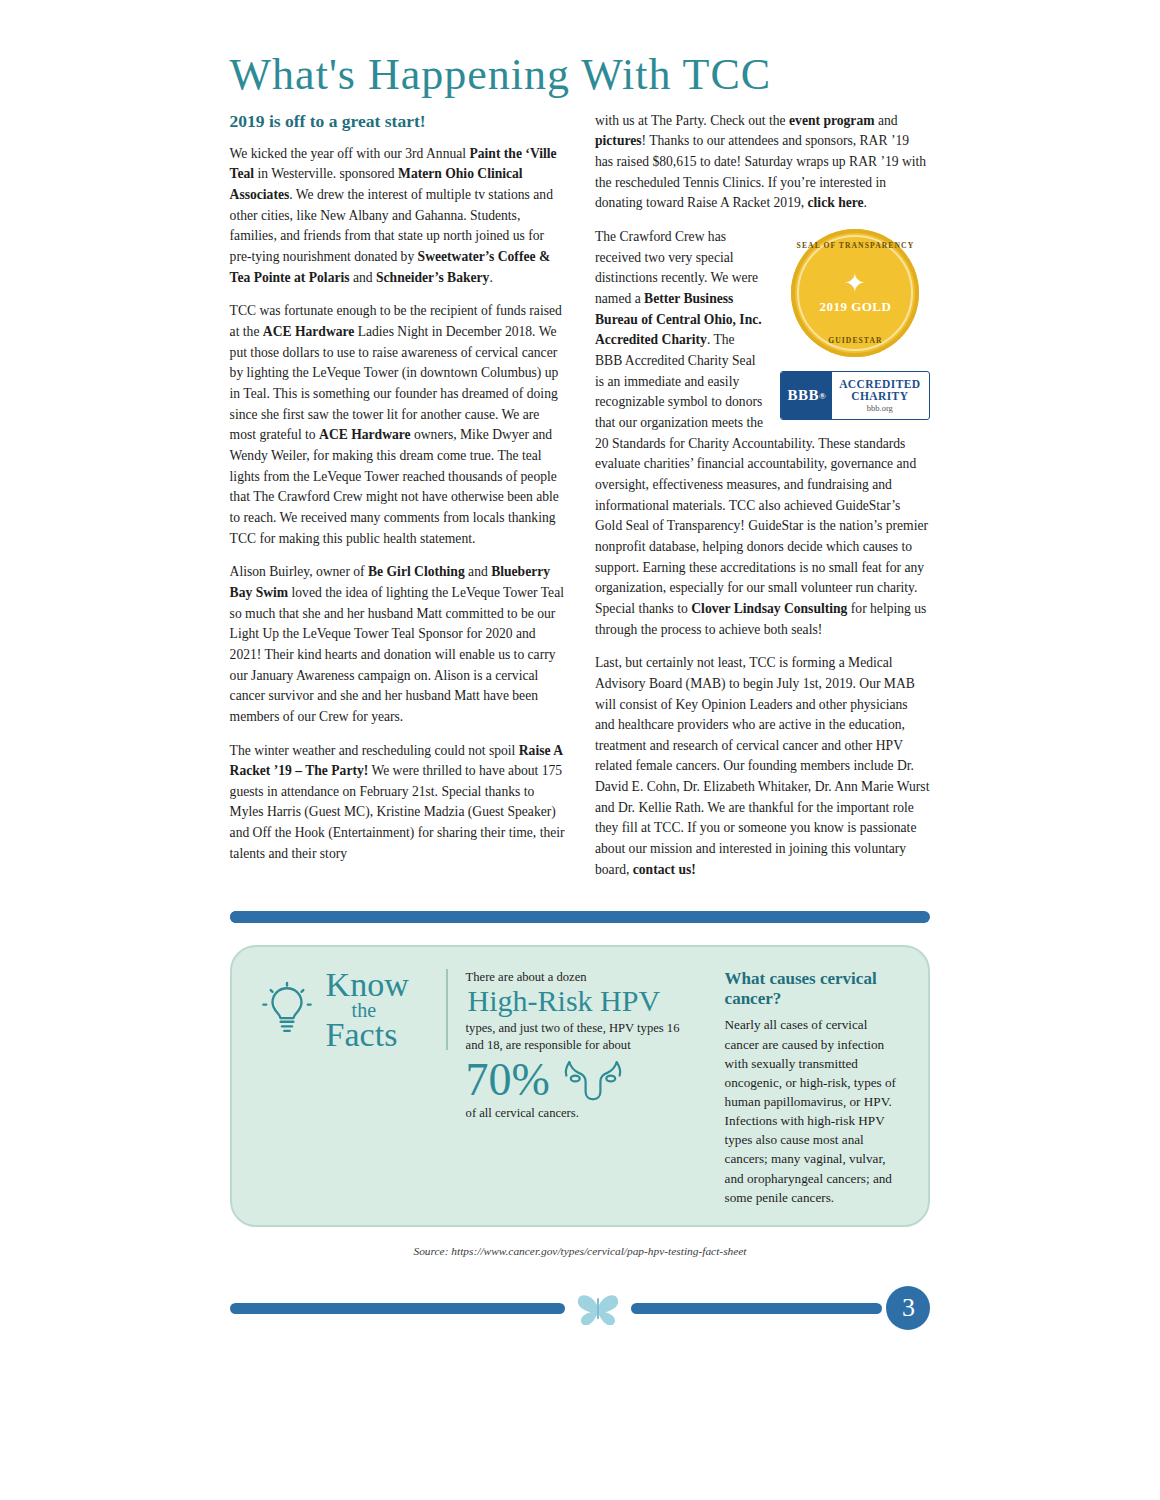What's Happening With TCC
2019 is off to a great start!
We kicked the year off with our 3rd Annual Paint the ‘Ville Teal in Westerville. sponsored Matern Ohio Clinical Associates. We drew the interest of multiple tv stations and other cities, like New Albany and Gahanna. Students, families, and friends from that state up north joined us for pre-tying nourishment donated by Sweetwater’s Coffee & Tea Pointe at Polaris and Schneider’s Bakery.
TCC was fortunate enough to be the recipient of funds raised at the ACE Hardware Ladies Night in December 2018. We put those dollars to use to raise awareness of cervical cancer by lighting the LeVeque Tower (in downtown Columbus) up in Teal. This is something our founder has dreamed of doing since she first saw the tower lit for another cause. We are most grateful to ACE Hardware owners, Mike Dwyer and Wendy Weiler, for making this dream come true. The teal lights from the LeVeque Tower reached thousands of people that The Crawford Crew might not have otherwise been able to reach. We received many comments from locals thanking TCC for making this public health statement.
Alison Buirley, owner of Be Girl Clothing and Blueberry Bay Swim loved the idea of lighting the LeVeque Tower Teal so much that she and her husband Matt committed to be our Light Up the LeVeque Tower Teal Sponsor for 2020 and 2021! Their kind hearts and donation will enable us to carry our January Awareness campaign on. Alison is a cervical cancer survivor and she and her husband Matt have been members of our Crew for years.
The winter weather and rescheduling could not spoil Raise A Racket ’19 – The Party! We were thrilled to have about 175 guests in attendance on February 21st. Special thanks to Myles Harris (Guest MC), Kristine Madzia (Guest Speaker) and Off the Hook (Entertainment) for sharing their time, their talents and their story
with us at The Party. Check out the event program and pictures! Thanks to our attendees and sponsors, RAR ’19 has raised $80,615 to date! Saturday wraps up RAR ’19 with the rescheduled Tennis Clinics. If you’re interested in donating toward Raise A Racket 2019, click here.
Seal of Transparency
✦
2019 GOLD
GuideStar
BBB®
Accredited
Charity
bbb.org
The Crawford Crew has received two very special distinctions recently. We were named a Better Business Bureau of Central Ohio, Inc. Accredited Charity. The BBB Accredited Charity Seal is an immediate and easily recognizable symbol to donors that our organization meets the 20 Standards for Charity Accountability. These standards evaluate charities’ financial accountability, governance and oversight, effectiveness measures, and fundraising and informational materials. TCC also achieved GuideStar’s Gold Seal of Transparency! GuideStar is the nation’s premier nonprofit database, helping donors decide which causes to support. Earning these accreditations is no small feat for any organization, especially for our small volunteer run charity. Special thanks to Clover Lindsay Consulting for helping us through the process to achieve both seals!
Last, but certainly not least, TCC is forming a Medical Advisory Board (MAB) to begin July 1st, 2019. Our MAB will consist of Key Opinion Leaders and other physicians and healthcare providers who are active in the education, treatment and research of cervical cancer and other HPV related female cancers. Our founding members include Dr. David E. Cohn, Dr. Elizabeth Whitaker, Dr. Ann Marie Wurst and Dr. Kellie Rath. We are thankful for the important role they fill at TCC. If you or someone you know is passionate about our mission and interested in joining this voluntary board, contact us!
Know the Facts
There are about a dozen High-Risk HPV
types, and just two of these, HPV types 16 and 18, are responsible for about
70%
of all cervical cancers.
What causes cervical cancer?
Nearly all cases of cervical cancer are caused by infection with sexually transmitted oncogenic, or high-risk, types of human papillomavirus, or HPV. Infections with high-risk HPV types also cause most anal cancers; many vaginal, vulvar, and oropharyngeal cancers; and some penile cancers.
Source: https://www.cancer.gov/types/cervical/pap-hpv-testing-fact-sheet
3